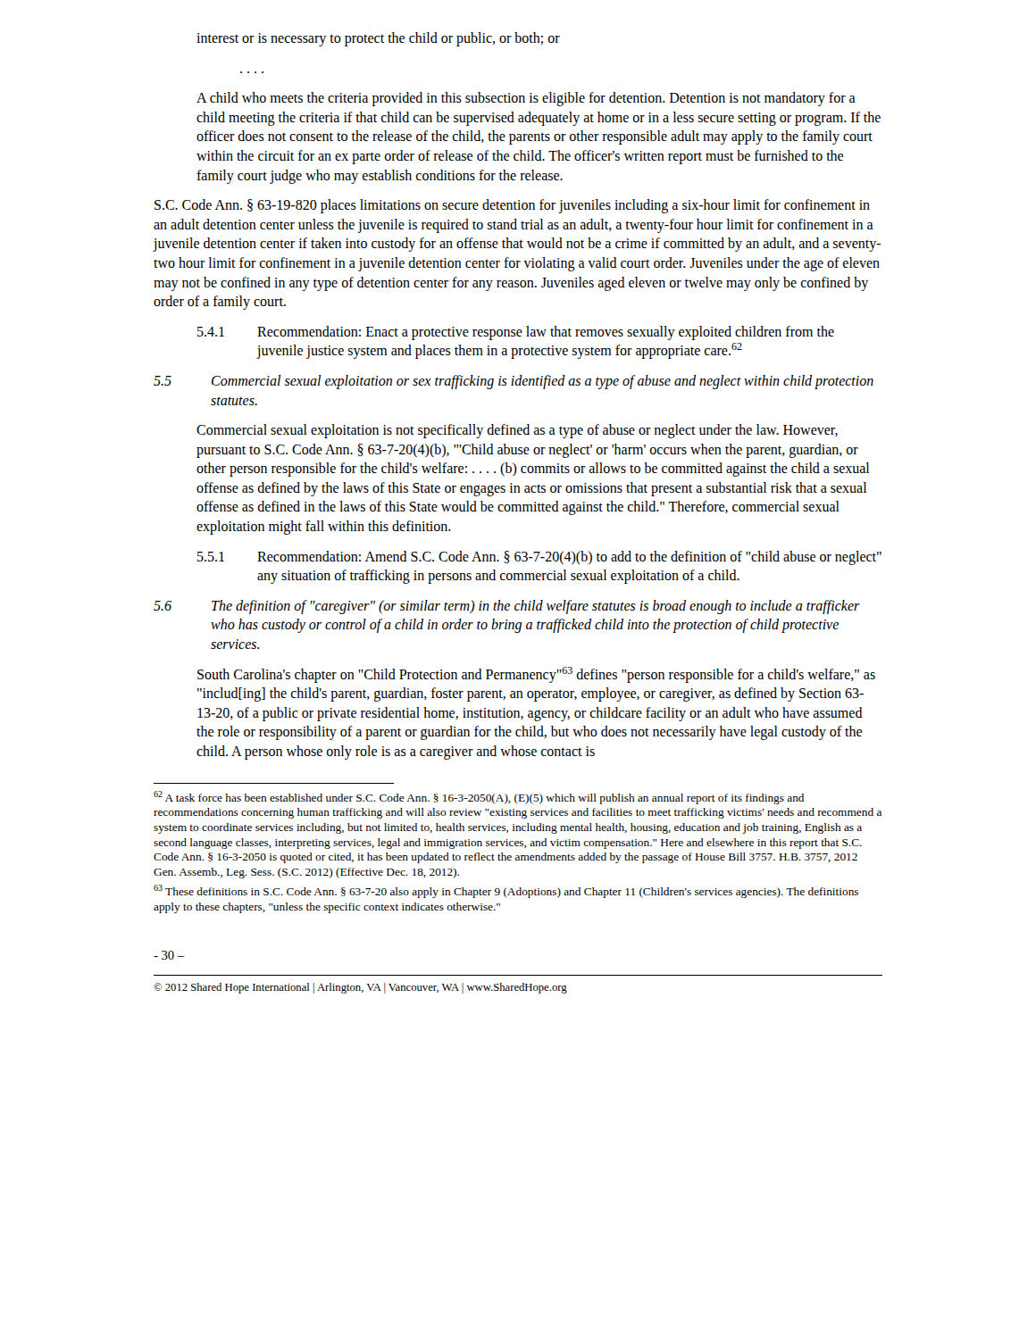interest or is necessary to protect the child or public, or both; or
. . . .
A child who meets the criteria provided in this subsection is eligible for detention. Detention is not mandatory for a child meeting the criteria if that child can be supervised adequately at home or in a less secure setting or program. If the officer does not consent to the release of the child, the parents or other responsible adult may apply to the family court within the circuit for an ex parte order of release of the child. The officer's written report must be furnished to the family court judge who may establish conditions for the release.
S.C. Code Ann. § 63-19-820 places limitations on secure detention for juveniles including a six-hour limit for confinement in an adult detention center unless the juvenile is required to stand trial as an adult, a twenty-four hour limit for confinement in a juvenile detention center if taken into custody for an offense that would not be a crime if committed by an adult, and a seventy-two hour limit for confinement in a juvenile detention center for violating a valid court order. Juveniles under the age of eleven may not be confined in any type of detention center for any reason. Juveniles aged eleven or twelve may only be confined by order of a family court.
5.4.1
Recommendation: Enact a protective response law that removes sexually exploited children from the juvenile justice system and places them in a protective system for appropriate care.62
5.5
Commercial sexual exploitation or sex trafficking is identified as a type of abuse and neglect within child protection statutes.
Commercial sexual exploitation is not specifically defined as a type of abuse or neglect under the law. However, pursuant to S.C. Code Ann. § 63-7-20(4)(b), "'Child abuse or neglect' or 'harm' occurs when the parent, guardian, or other person responsible for the child's welfare: . . . . (b) commits or allows to be committed against the child a sexual offense as defined by the laws of this State or engages in acts or omissions that present a substantial risk that a sexual offense as defined in the laws of this State would be committed against the child." Therefore, commercial sexual exploitation might fall within this definition.
5.5.1
Recommendation: Amend S.C. Code Ann. § 63-7-20(4)(b) to add to the definition of "child abuse or neglect" any situation of trafficking in persons and commercial sexual exploitation of a child.
5.6
The definition of "caregiver" (or similar term) in the child welfare statutes is broad enough to include a trafficker who has custody or control of a child in order to bring a trafficked child into the protection of child protective services.
South Carolina's chapter on "Child Protection and Permanency"63 defines "person responsible for a child's welfare," as "includ[ing] the child's parent, guardian, foster parent, an operator, employee, or caregiver, as defined by Section 63-13-20, of a public or private residential home, institution, agency, or childcare facility or an adult who have assumed the role or responsibility of a parent or guardian for the child, but who does not necessarily have legal custody of the child. A person whose only role is as a caregiver and whose contact is
62 A task force has been established under S.C. Code Ann. § 16-3-2050(A), (E)(5) which will publish an annual report of its findings and recommendations concerning human trafficking and will also review "existing services and facilities to meet trafficking victims' needs and recommend a system to coordinate services including, but not limited to, health services, including mental health, housing, education and job training, English as a second language classes, interpreting services, legal and immigration services, and victim compensation." Here and elsewhere in this report that S.C. Code Ann. § 16-3-2050 is quoted or cited, it has been updated to reflect the amendments added by the passage of House Bill 3757. H.B. 3757, 2012 Gen. Assemb., Leg. Sess. (S.C. 2012) (Effective Dec. 18, 2012).
63 These definitions in S.C. Code Ann. § 63-7-20 also apply in Chapter 9 (Adoptions) and Chapter 11 (Children's services agencies). The definitions apply to these chapters, "unless the specific context indicates otherwise."
- 30 –
© 2012 Shared Hope International | Arlington, VA | Vancouver, WA | www.SharedHope.org